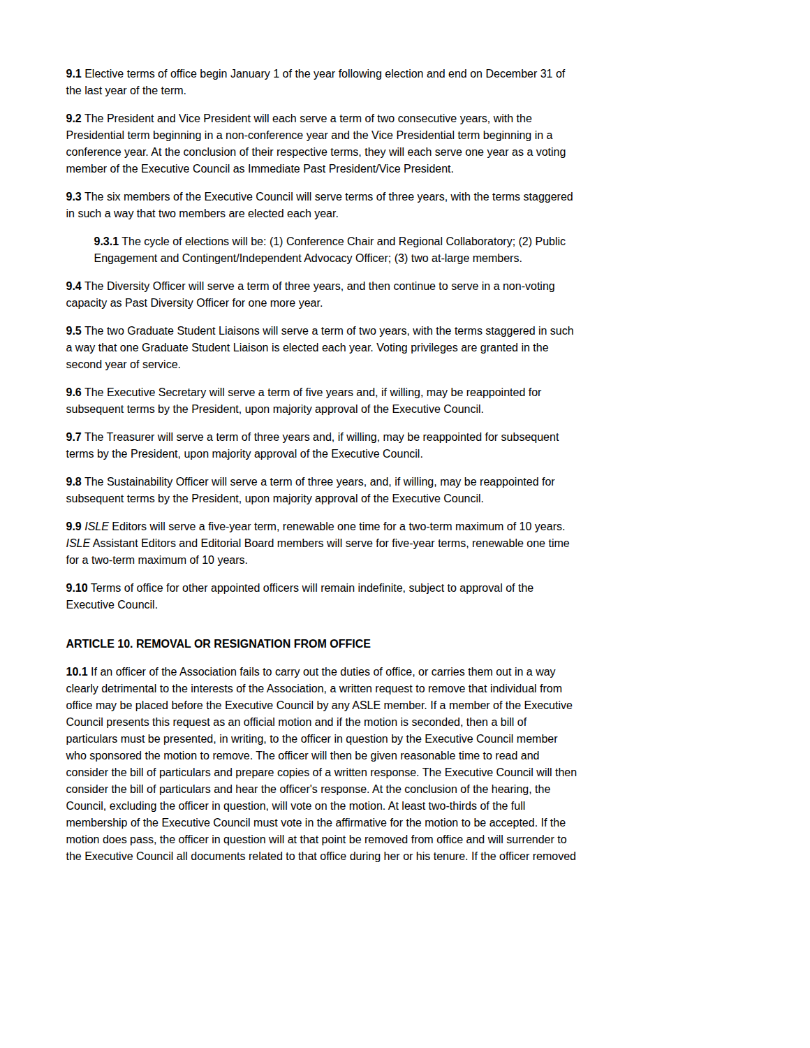9.1 Elective terms of office begin January 1 of the year following election and end on December 31 of the last year of the term.
9.2 The President and Vice President will each serve a term of two consecutive years, with the Presidential term beginning in a non-conference year and the Vice Presidential term beginning in a conference year. At the conclusion of their respective terms, they will each serve one year as a voting member of the Executive Council as Immediate Past President/Vice President.
9.3 The six members of the Executive Council will serve terms of three years, with the terms staggered in such a way that two members are elected each year.
9.3.1 The cycle of elections will be: (1) Conference Chair and Regional Collaboratory; (2) Public Engagement and Contingent/Independent Advocacy Officer; (3) two at-large members.
9.4 The Diversity Officer will serve a term of three years, and then continue to serve in a non-voting capacity as Past Diversity Officer for one more year.
9.5 The two Graduate Student Liaisons will serve a term of two years, with the terms staggered in such a way that one Graduate Student Liaison is elected each year. Voting privileges are granted in the second year of service.
9.6 The Executive Secretary will serve a term of five years and, if willing, may be reappointed for subsequent terms by the President, upon majority approval of the Executive Council.
9.7 The Treasurer will serve a term of three years and, if willing, may be reappointed for subsequent terms by the President, upon majority approval of the Executive Council.
9.8 The Sustainability Officer will serve a term of three years, and, if willing, may be reappointed for subsequent terms by the President, upon majority approval of the Executive Council.
9.9 ISLE Editors will serve a five-year term, renewable one time for a two-term maximum of 10 years. ISLE Assistant Editors and Editorial Board members will serve for five-year terms, renewable one time for a two-term maximum of 10 years.
9.10 Terms of office for other appointed officers will remain indefinite, subject to approval of the Executive Council.
Article 10. Removal or Resignation from Office
10.1 If an officer of the Association fails to carry out the duties of office, or carries them out in a way clearly detrimental to the interests of the Association, a written request to remove that individual from office may be placed before the Executive Council by any ASLE member. If a member of the Executive Council presents this request as an official motion and if the motion is seconded, then a bill of particulars must be presented, in writing, to the officer in question by the Executive Council member who sponsored the motion to remove. The officer will then be given reasonable time to read and consider the bill of particulars and prepare copies of a written response. The Executive Council will then consider the bill of particulars and hear the officer's response. At the conclusion of the hearing, the Council, excluding the officer in question, will vote on the motion. At least two-thirds of the full membership of the Executive Council must vote in the affirmative for the motion to be accepted. If the motion does pass, the officer in question will at that point be removed from office and will surrender to the Executive Council all documents related to that office during her or his tenure. If the officer removed